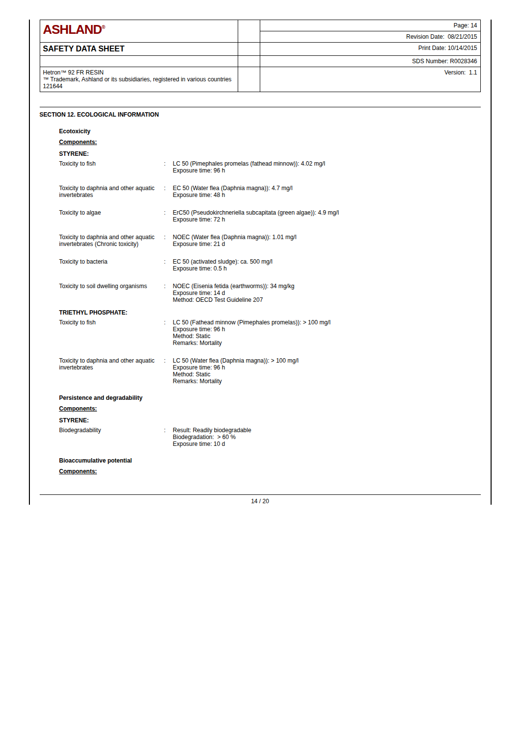| ASHLAND ® | | Page: 14 |
| Revision Date: 08/21/2015 |
| SAFETY DATA SHEET | | Print Date: 10/14/2015 |
| | | SDS Number: R0028346 |
| Hetron™ 92 FR RESIN ™ Trademark, Ashland or its subsidiaries, registered in various countries 121644 | | Version: 1.1 |
SECTION 12. ECOLOGICAL INFORMATION
Ecotoxicity
Components:
STYRENE:
| Toxicity to fish | : | LC 50 (Pimephales promelas (fathead minnow)): 4.02 mg/l Exposure time: 96 h |
| Toxicity to daphnia and other aquatic invertebrates | : | EC 50 (Water flea (Daphnia magna)): 4.7 mg/l Exposure time: 48 h |
| Toxicity to algae | : | ErC50 (Pseudokirchneriella subcapitata (green algae)): 4.9 mg/l Exposure time: 72 h |
| Toxicity to daphnia and other aquatic invertebrates (Chronic toxicity) | : | NOEC (Water flea (Daphnia magna)): 1.01 mg/l Exposure time: 21 d |
| Toxicity to bacteria | : | EC 50 (activated sludge): ca. 500 mg/l Exposure time: 0.5 h |
| Toxicity to soil dwelling organisms | : | NOEC (Eisenia fetida (earthworms)): 34 mg/kg Exposure time: 14 d Method: OECD Test Guideline 207 |
TRIETHYL PHOSPHATE:
| Toxicity to fish | : | LC 50 (Fathead minnow (Pimephales promelas)): > 100 mg/l Exposure time: 96 h Method: Static Remarks: Mortality |
| Toxicity to daphnia and other aquatic invertebrates | : | LC 50 (Water flea (Daphnia magna)): > 100 mg/l Exposure time: 96 h Method: Static Remarks: Mortality |
Persistence and degradability
Components:
STYRENE:
| Biodegradability | : | Result: Readily biodegradable Biodegradation: > 60 % Exposure time: 10 d |
Bioaccumulative potential
Components:
14 / 20